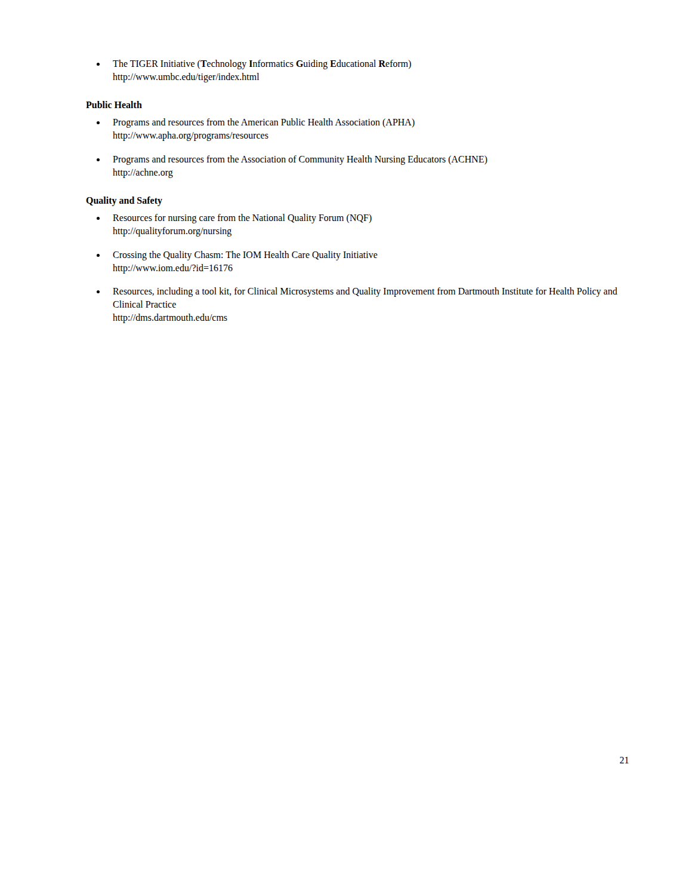The TIGER Initiative (Technology Informatics Guiding Educational Reform) http://www.umbc.edu/tiger/index.html
Public Health
Programs and resources from the American Public Health Association (APHA) http://www.apha.org/programs/resources
Programs and resources from the Association of Community Health Nursing Educators (ACHNE) http://achne.org
Quality and Safety
Resources for nursing care from the National Quality Forum (NQF) http://qualityforum.org/nursing
Crossing the Quality Chasm: The IOM Health Care Quality Initiative http://www.iom.edu/?id=16176
Resources, including a tool kit, for Clinical Microsystems and Quality Improvement from Dartmouth Institute for Health Policy and Clinical Practice http://dms.dartmouth.edu/cms
21